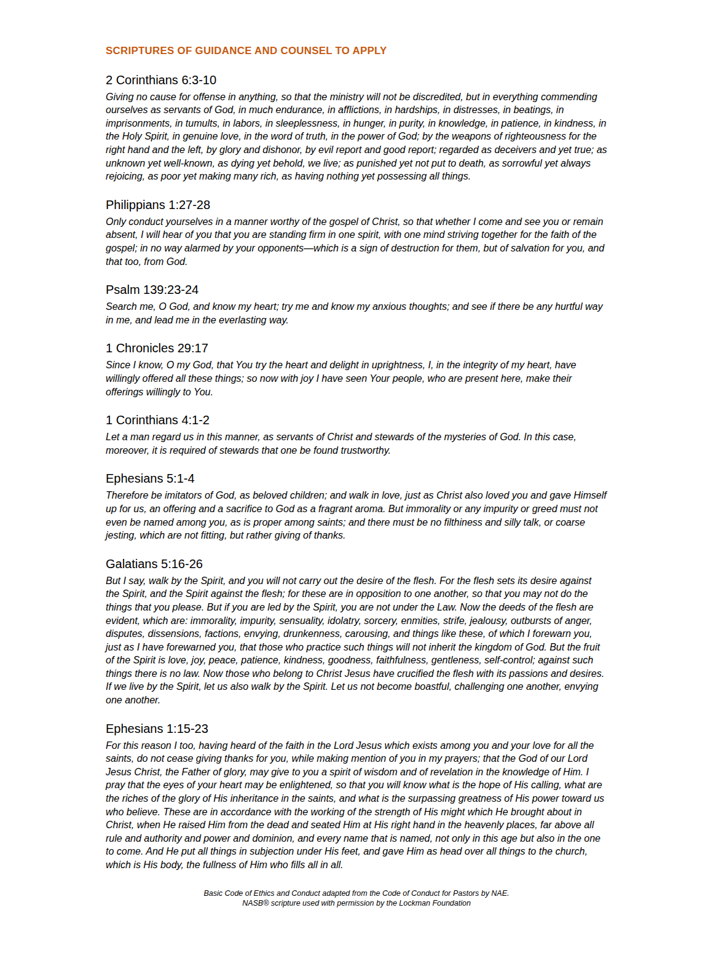SCRIPTURES OF GUIDANCE AND COUNSEL TO APPLY
2 Corinthians 6:3-10
Giving no cause for offense in anything, so that the ministry will not be discredited, but in everything commending ourselves as servants of God, in much endurance, in afflictions, in hardships, in distresses, in beatings, in imprisonments, in tumults, in labors, in sleeplessness, in hunger, in purity, in knowledge, in patience, in kindness, in the Holy Spirit, in genuine love, in the word of truth, in the power of God; by the weapons of righteousness for the right hand and the left, by glory and dishonor, by evil report and good report; regarded as deceivers and yet true; as unknown yet well-known, as dying yet behold, we live; as punished yet not put to death, as sorrowful yet always rejoicing, as poor yet making many rich, as having nothing yet possessing all things.
Philippians 1:27-28
Only conduct yourselves in a manner worthy of the gospel of Christ, so that whether I come and see you or remain absent, I will hear of you that you are standing firm in one spirit, with one mind striving together for the faith of the gospel; in no way alarmed by your opponents—which is a sign of destruction for them, but of salvation for you, and that too, from God.
Psalm 139:23-24
Search me, O God, and know my heart; try me and know my anxious thoughts; and see if there be any hurtful way in me, and lead me in the everlasting way.
1 Chronicles 29:17
Since I know, O my God, that You try the heart and delight in uprightness, I, in the integrity of my heart, have willingly offered all these things; so now with joy I have seen Your people, who are present here, make their offerings willingly to You.
1 Corinthians 4:1-2
Let a man regard us in this manner, as servants of Christ and stewards of the mysteries of God. In this case, moreover, it is required of stewards that one be found trustworthy.
Ephesians 5:1-4
Therefore be imitators of God, as beloved children; and walk in love, just as Christ also loved you and gave Himself up for us, an offering and a sacrifice to God as a fragrant aroma. But immorality or any impurity or greed must not even be named among you, as is proper among saints; and there must be no filthiness and silly talk, or coarse jesting, which are not fitting, but rather giving of thanks.
Galatians 5:16-26
But I say, walk by the Spirit, and you will not carry out the desire of the flesh. For the flesh sets its desire against the Spirit, and the Spirit against the flesh; for these are in opposition to one another, so that you may not do the things that you please. But if you are led by the Spirit, you are not under the Law. Now the deeds of the flesh are evident, which are: immorality, impurity, sensuality, idolatry, sorcery, enmities, strife, jealousy, outbursts of anger, disputes, dissensions, factions, envying, drunkenness, carousing, and things like these, of which I forewarn you, just as I have forewarned you, that those who practice such things will not inherit the kingdom of God. But the fruit of the Spirit is love, joy, peace, patience, kindness, goodness, faithfulness, gentleness, self-control; against such things there is no law. Now those who belong to Christ Jesus have crucified the flesh with its passions and desires. If we live by the Spirit, let us also walk by the Spirit. Let us not become boastful, challenging one another, envying one another.
Ephesians 1:15-23
For this reason I too, having heard of the faith in the Lord Jesus which exists among you and your love for all the saints, do not cease giving thanks for you, while making mention of you in my prayers; that the God of our Lord Jesus Christ, the Father of glory, may give to you a spirit of wisdom and of revelation in the knowledge of Him. I pray that the eyes of your heart may be enlightened, so that you will know what is the hope of His calling, what are the riches of the glory of His inheritance in the saints, and what is the surpassing greatness of His power toward us who believe. These are in accordance with the working of the strength of His might which He brought about in Christ, when He raised Him from the dead and seated Him at His right hand in the heavenly places, far above all rule and authority and power and dominion, and every name that is named, not only in this age but also in the one to come. And He put all things in subjection under His feet, and gave Him as head over all things to the church, which is His body, the fullness of Him who fills all in all.
Basic Code of Ethics and Conduct adapted from the Code of Conduct for Pastors by NAE.
NASB® scripture used with permission by the Lockman Foundation